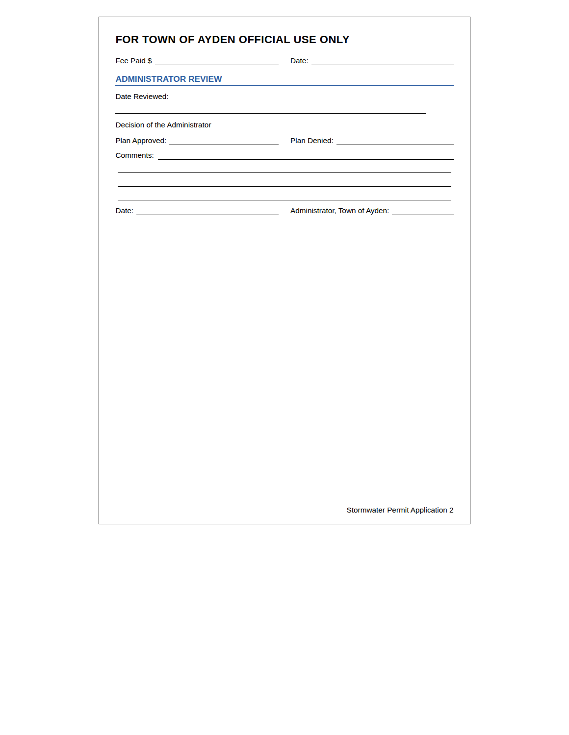FOR TOWN OF AYDEN OFFICIAL USE ONLY
Fee Paid $
Date:
ADMINISTRATOR REVIEW
Date Reviewed:
Decision of the Administrator
Plan Approved:
Plan Denied:
Comments:
Date:
Administrator, Town of Ayden:
Stormwater Permit Application 2